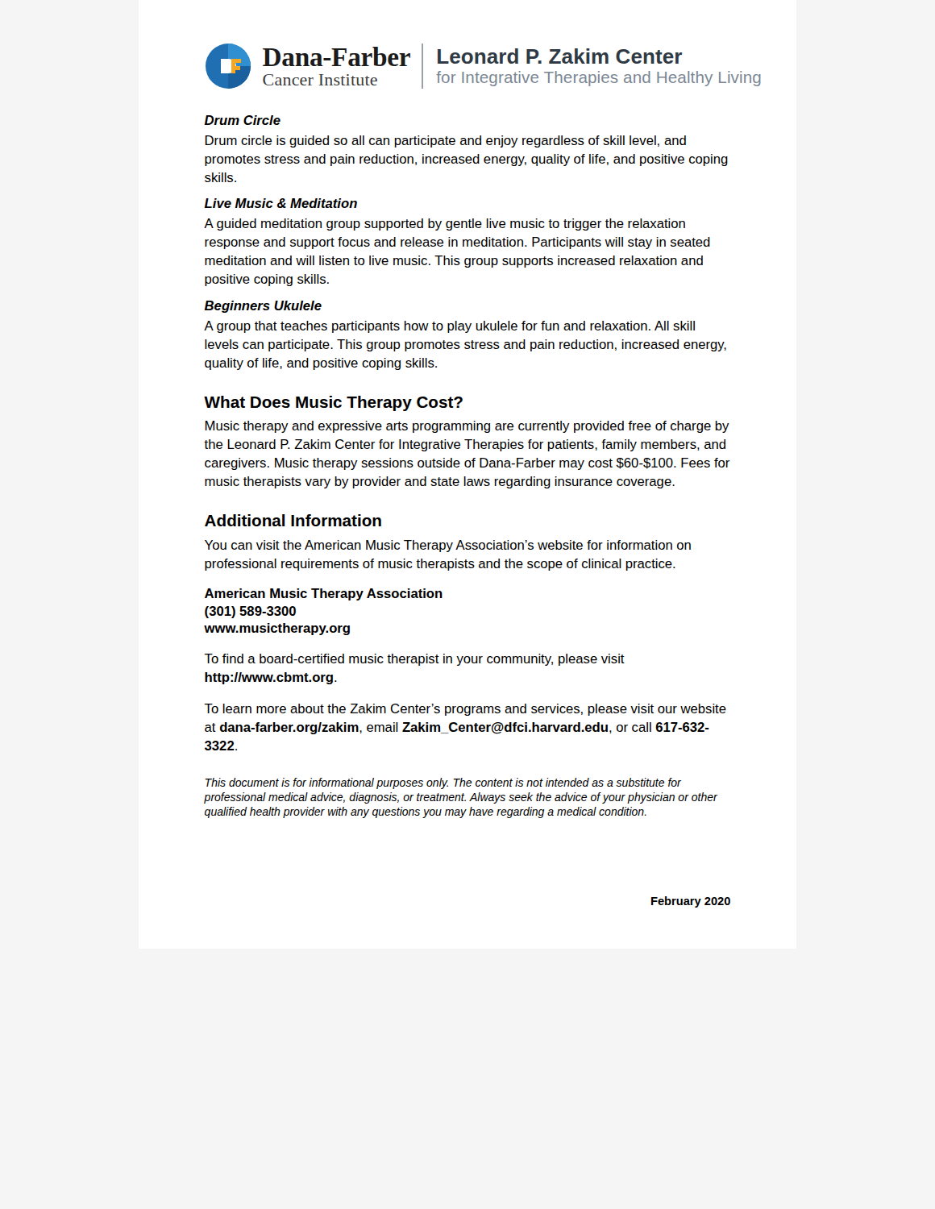Dana-Farber
Cancer Institute
Leonard P. Zakim Center
for Integrative Therapies and Healthy Living
Drum Circle
Drum circle is guided so all can participate and enjoy regardless of skill level, and promotes stress and pain reduction, increased energy, quality of life, and positive coping skills.
Live Music & Meditation
A guided meditation group supported by gentle live music to trigger the relaxation response and support focus and release in meditation. Participants will stay in seated meditation and will listen to live music. This group supports increased relaxation and positive coping skills.
Beginners Ukulele
A group that teaches participants how to play ukulele for fun and relaxation. All skill levels can participate. This group promotes stress and pain reduction, increased energy, quality of life, and positive coping skills.
What Does Music Therapy Cost?
Music therapy and expressive arts programming are currently provided free of charge by the Leonard P. Zakim Center for Integrative Therapies for patients, family members, and caregivers. Music therapy sessions outside of Dana-Farber may cost $60-$100. Fees for music therapists vary by provider and state laws regarding insurance coverage.
Additional Information
You can visit the American Music Therapy Association’s website for information on professional requirements of music therapists and the scope of clinical practice.
American Music Therapy Association
(301) 589-3300
www.musictherapy.org
To find a board-certified music therapist in your community, please visit http://www.cbmt.org.
To learn more about the Zakim Center’s programs and services, please visit our website at dana-farber.org/zakim, email Zakim_Center@dfci.harvard.edu, or call 617-632-3322.
This document is for informational purposes only. The content is not intended as a substitute for professional medical advice, diagnosis, or treatment. Always seek the advice of your physician or other qualified health provider with any questions you may have regarding a medical condition.
February 2020